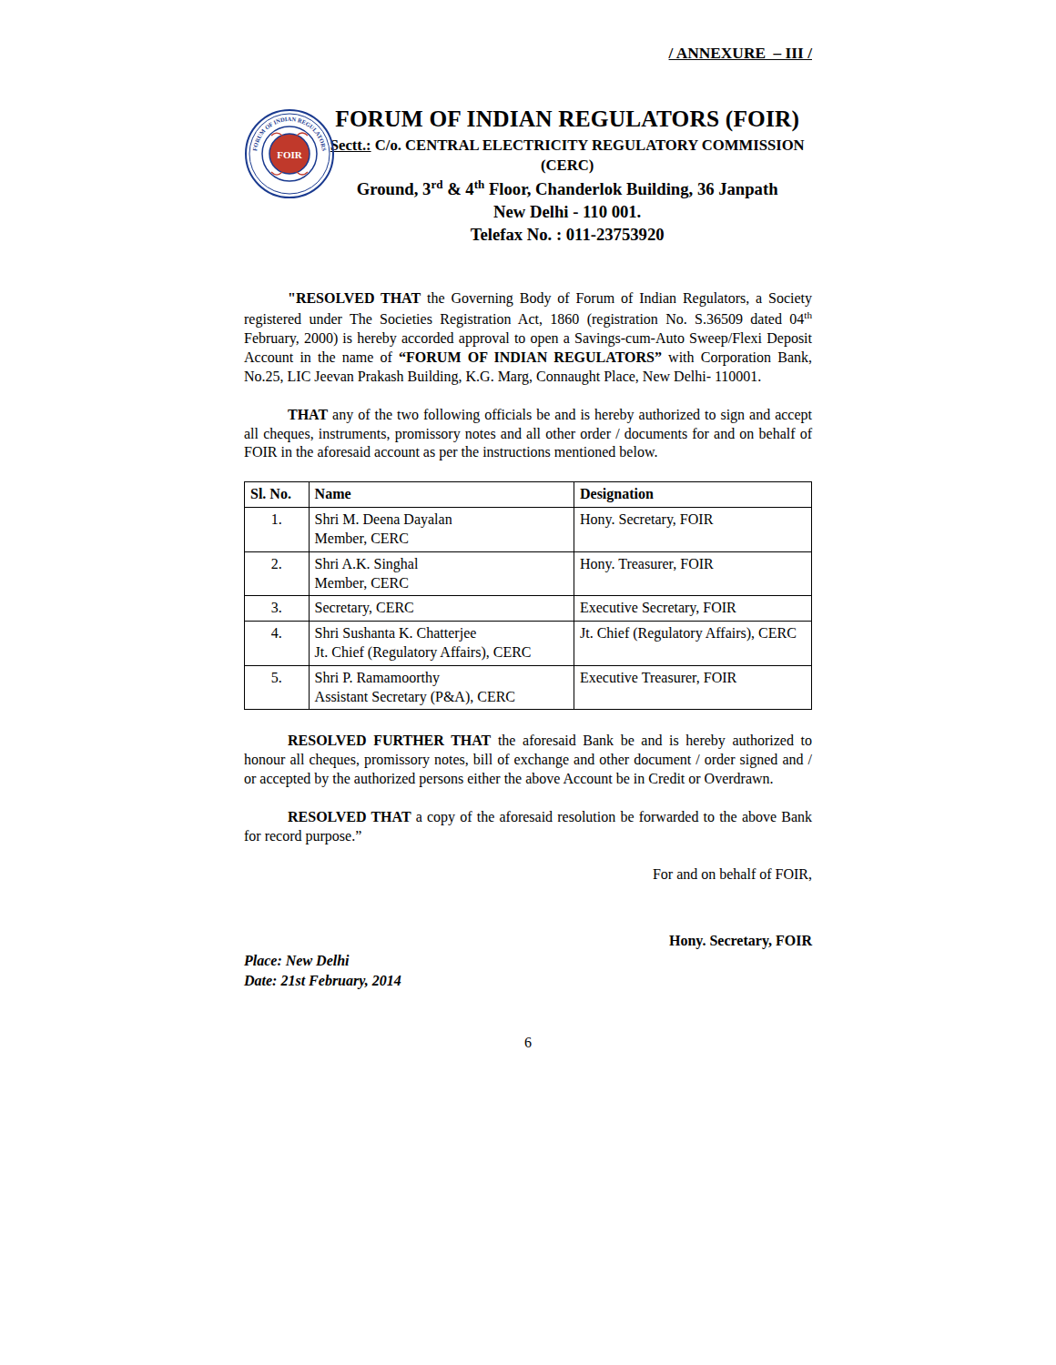/ ANNEXURE – III /
FOIR FORUM OF INDIAN REGULATORS
FORUM OF INDIAN REGULATORS (FOIR)
Sectt.: C/o. CENTRAL ELECTRICITY REGULATORY COMMISSION (CERC)
Ground, 3rd & 4th Floor, Chanderlok Building, 36 Janpath
New Delhi - 110 001.
Telefax No. : 011-23753920
"RESOLVED THAT the Governing Body of Forum of Indian Regulators, a Society registered under The Societies Registration Act, 1860 (registration No. S.36509 dated 04th February, 2000) is hereby accorded approval to open a Savings-cum-Auto Sweep/Flexi Deposit Account in the name of “FORUM OF INDIAN REGULATORS” with Corporation Bank, No.25, LIC Jeevan Prakash Building, K.G. Marg, Connaught Place, New Delhi- 110001.
THAT any of the two following officials be and is hereby authorized to sign and accept all cheques, instruments, promissory notes and all other order / documents for and on behalf of FOIR in the aforesaid account as per the instructions mentioned below.
| Sl. No. | Name | Designation |
| --- | --- | --- |
| 1. | Shri M. Deena Dayalan Member, CERC | Hony. Secretary, FOIR |
| 2. | Shri A.K. Singhal Member, CERC | Hony. Treasurer, FOIR |
| 3. | Secretary, CERC | Executive Secretary, FOIR |
| 4. | Shri Sushanta K. Chatterjee Jt. Chief (Regulatory Affairs), CERC | Jt. Chief (Regulatory Affairs), CERC |
| 5. | Shri P. Ramamoorthy Assistant Secretary (P&A), CERC | Executive Treasurer, FOIR |
RESOLVED FURTHER THAT the aforesaid Bank be and is hereby authorized to honour all cheques, promissory notes, bill of exchange and other document / order signed and / or accepted by the authorized persons either the above Account be in Credit or Overdrawn.
RESOLVED THAT a copy of the aforesaid resolution be forwarded to the above Bank for record purpose.”
For and on behalf of FOIR,
Hony. Secretary, FOIR
Place: New Delhi
Date: 21st February, 2014
6